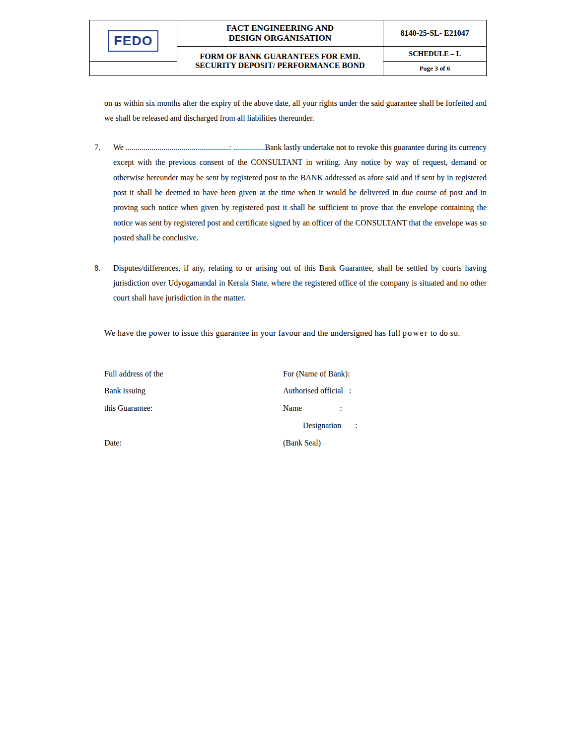| FEDO | FACT ENGINEERING AND DESIGN ORGANISATION | 8140-25-SL- E21047 |
| FORM OF BANK GUARANTEES FOR EMD. SECURITY DEPOSIT/ PERFORMANCE BOND | SCHEDULE – L |
| | Page 3 of 6 |
on us within six months after the expiry of the above date, all your rights under the said guarantee shall be forfeited and we shall be released and discharged from all liabilities thereunder.
7. We ....................................................: ................Bank lastly undertake not to revoke this guarantee during its currency except with the previous consent of the CONSULTANT in writing. Any notice by way of request, demand or otherwise hereunder may be sent by registered post to the BANK addressed as afore said and if sent by in registered post it shall be deemed to have been given at the time when it would be delivered in due course of post and in proving such notice when given by registered post it shall be sufficient to prove that the envelope containing the notice was sent by registered post and certificate signed by an officer of the CONSULTANT that the envelope was so posted shall be conclusive.
8. Disputes/differences, if any, relating to or arising out of this Bank Guarantee, shall be settled by courts having jurisdiction over Udyogamandal in Kerala State, where the registered office of the company is situated and no other court shall have jurisdiction in the matter.
We have the power to issue this guarantee in your favour and the undersigned has full power to do so.
| Full address of the | For (Name of Bank): |
| Bank issuing | Authorised official : |
| this Guarantee: | Name : |
| | Designation : |
| Date: | (Bank Seal) |